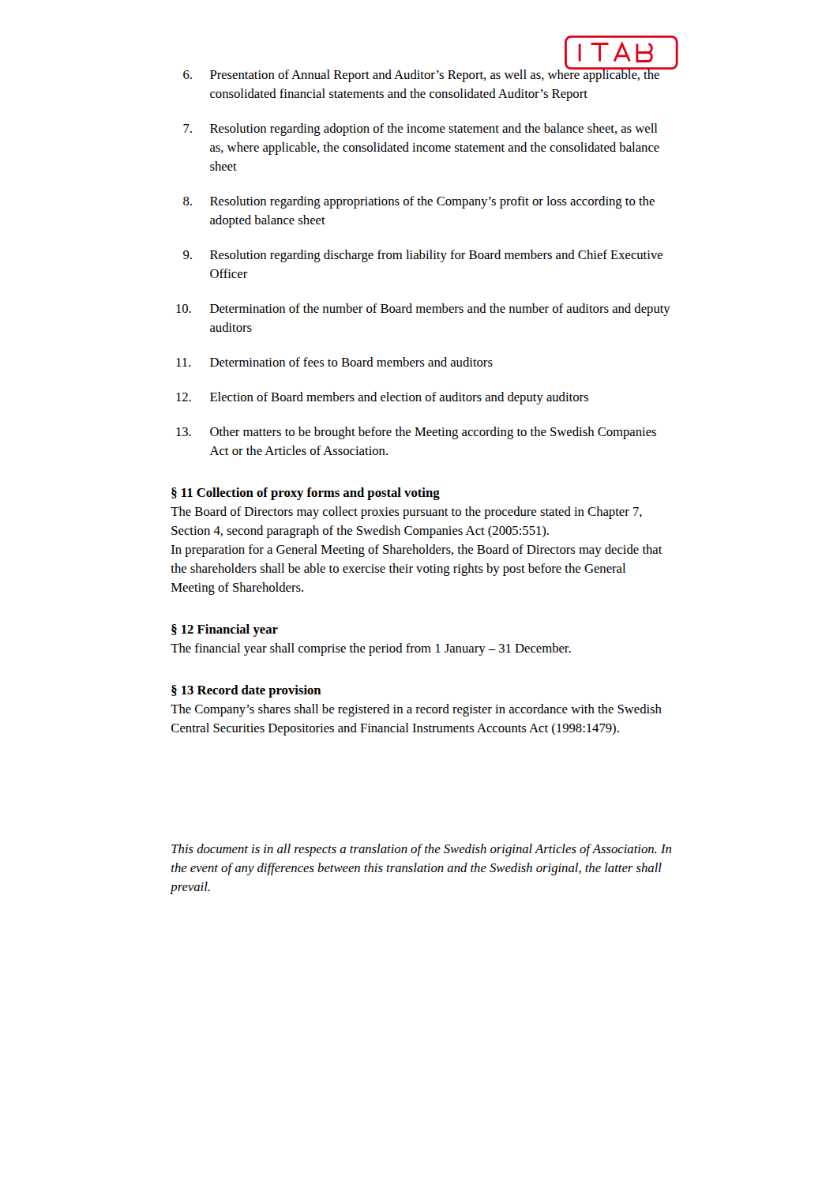Presentation of Annual Report and Auditor’s Report, as well as, where applicable, the consolidated financial statements and the consolidated Auditor’s Report
Resolution regarding adoption of the income statement and the balance sheet, as well as, where applicable, the consolidated income statement and the consolidated balance sheet
Resolution regarding appropriations of the Company’s profit or loss according to the adopted balance sheet
Resolution regarding discharge from liability for Board members and Chief Executive Officer
Determination of the number of Board members and the number of auditors and deputy auditors
Determination of fees to Board members and auditors
Election of Board members and election of auditors and deputy auditors
Other matters to be brought before the Meeting according to the Swedish Companies Act or the Articles of Association.
§ 11 Collection of proxy forms and postal voting
The Board of Directors may collect proxies pursuant to the procedure stated in Chapter 7, Section 4, second paragraph of the Swedish Companies Act (2005:551).
In preparation for a General Meeting of Shareholders, the Board of Directors may decide that the shareholders shall be able to exercise their voting rights by post before the General Meeting of Shareholders.
§ 12 Financial year
The financial year shall comprise the period from 1 January – 31 December.
§ 13 Record date provision
The Company’s shares shall be registered in a record register in accordance with the Swedish Central Securities Depositories and Financial Instruments Accounts Act (1998:1479).
This document is in all respects a translation of the Swedish original Articles of Association. In the event of any differences between this translation and the Swedish original, the latter shall prevail.